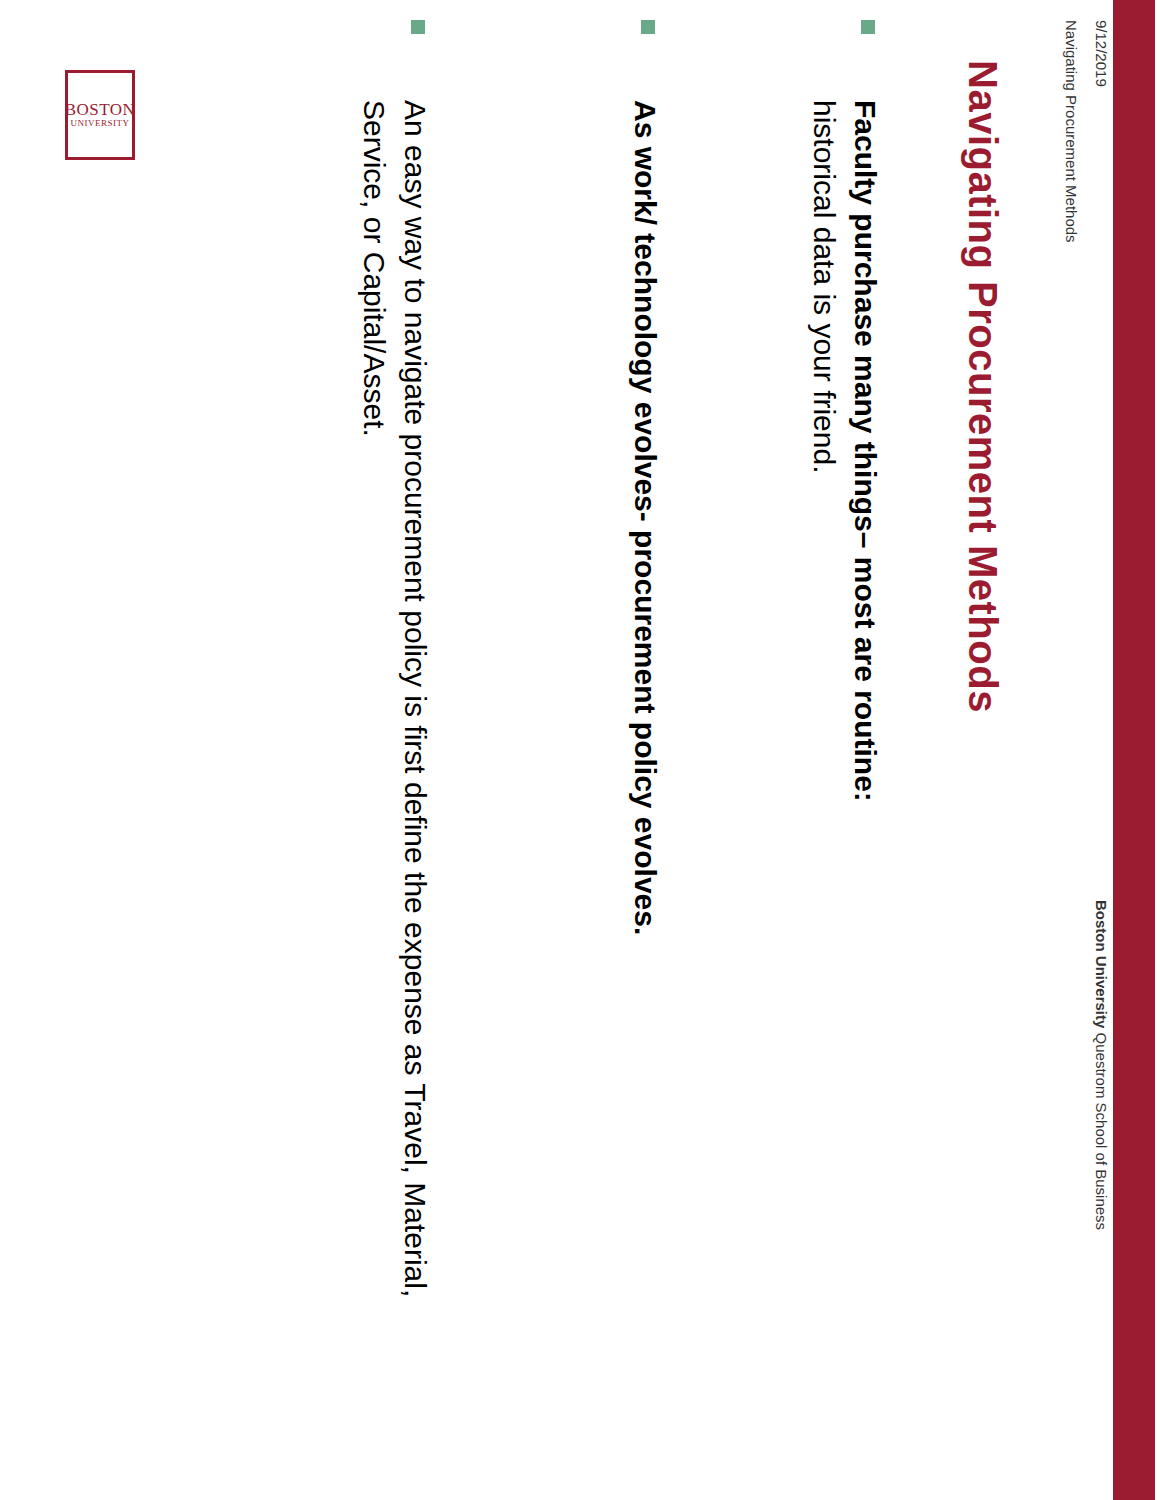9/12/2019
Navigating Procurement Methods
Navigating Procurement Methods
Faculty purchase many things– most are routine:
historical data is your friend.
As work/ technology evolves- procurement policy evolves.
An easy way to navigate procurement policy is first define the expense as Travel, Material, Service, or Capital/Asset.
Boston University Questrom School of Business
BOSTON
UNIVERSITY